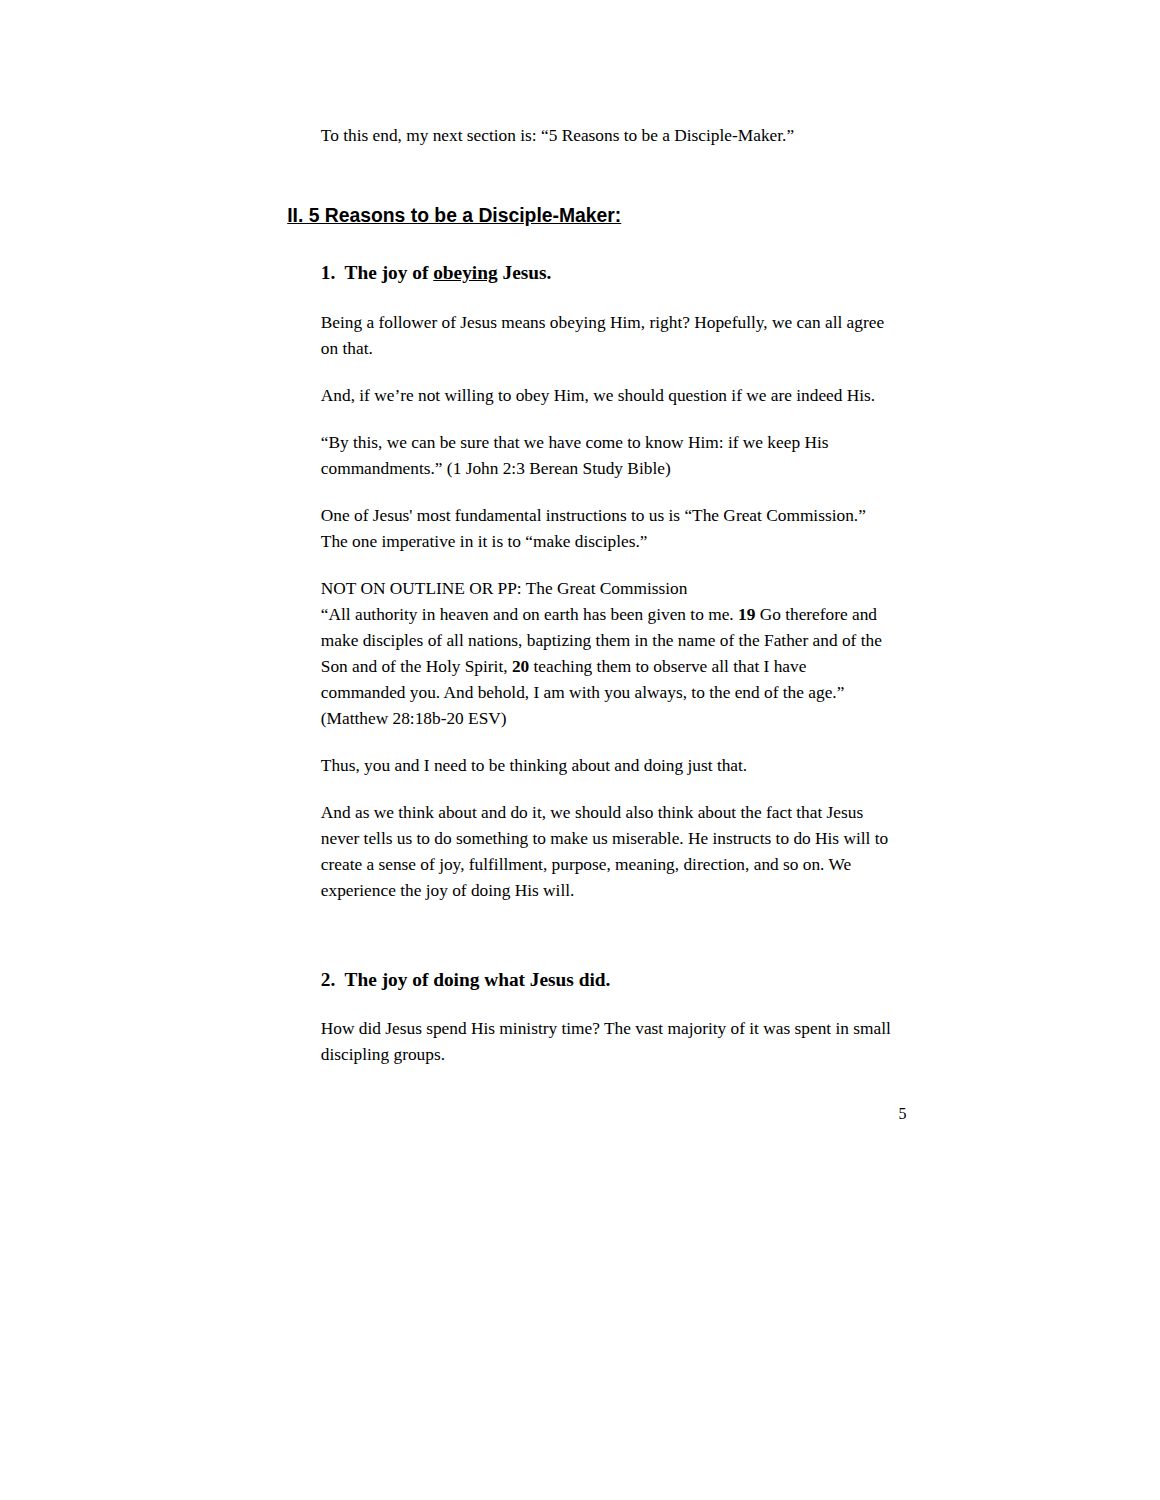To this end, my next section is: “5 Reasons to be a Disciple-Maker.”
II. 5 Reasons to be a Disciple-Maker:
1. The joy of obeying Jesus.
Being a follower of Jesus means obeying Him, right? Hopefully, we can all agree on that.
And, if we’re not willing to obey Him, we should question if we are indeed His.
“By this, we can be sure that we have come to know Him: if we keep His commandments.” (1 John 2:3 Berean Study Bible)
One of Jesus' most fundamental instructions to us is “The Great Commission.” The one imperative in it is to “make disciples.”
NOT ON OUTLINE OR PP: The Great Commission
“All authority in heaven and on earth has been given to me. 19 Go therefore and make disciples of all nations, baptizing them in the name of the Father and of the Son and of the Holy Spirit, 20 teaching them to observe all that I have commanded you. And behold, I am with you always, to the end of the age.” (Matthew 28:18b-20 ESV)
Thus, you and I need to be thinking about and doing just that.
And as we think about and do it, we should also think about the fact that Jesus never tells us to do something to make us miserable. He instructs to do His will to create a sense of joy, fulfillment, purpose, meaning, direction, and so on. We experience the joy of doing His will.
2. The joy of doing what Jesus did.
How did Jesus spend His ministry time? The vast majority of it was spent in small discipling groups.
5